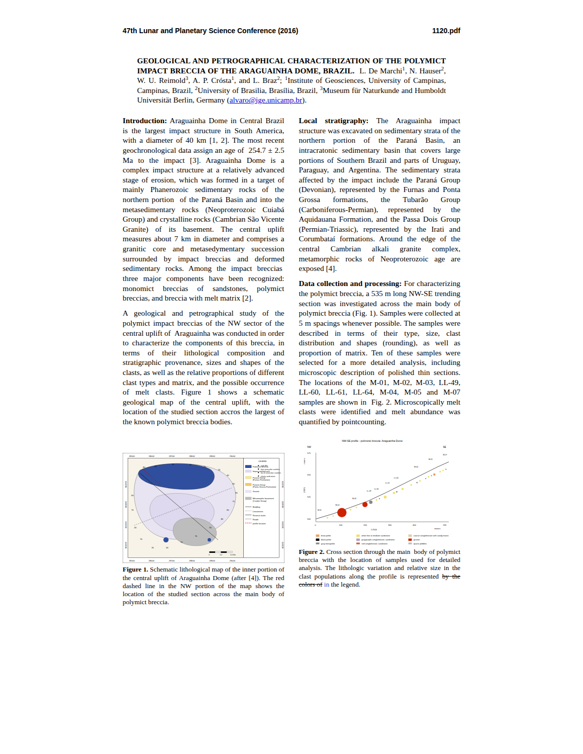47th Lunar and Planetary Science Conference (2016) 1120.pdf
Geological and Petrographical Characterization of the Polymict Impact Breccia of the Araguainha Dome, Brazil. L. De Marchi1, N. Hauser2, W. U. Reimold3, A. P. Crósta1, and L. Braz2; 1Institute of Geosciences, University of Campinas, Campinas, Brazil, 2University of Brasilia, Brasília, Brazil, 3Museum für Naturkunde and Humboldt Universität Berlin, Germany (alvaro@ige.unicamp.br).
Introduction: Araguainha Dome in Central Brazil is the largest impact structure in South America, with a diameter of 40 km [1, 2]. The most recent geochronological data assign an age of 254.7 ± 2.5 Ma to the impact [3]. Araguainha Dome is a complex impact structure at a relatively advanced stage of erosion, which was formed in a target of mainly Phanerozoic sedimentary rocks of the northern portion of the Paraná Basin and into the metasedimentary rocks (Neoproterozoic Cuiabá Group) and crystalline rocks (Cambrian São Vicente Granite) of its basement. The central uplift measures about 7 km in diameter and comprises a granitic core and metasedymentary succession surrounded by impact breccias and deformed sedimentary rocks. Among the impact breccias three major components have been recognized: monomict breccias of sandstones, polymict breccias, and breccia with melt matrix [2].
A geological and petrographical study of the polymict impact breccias of the NW sector of the central uplift of Araguainha was conducted in order to characterize the components of this breccia, in terms of their lithological composition and stratigraphic provenance, sizes and shapes of the clasts, as well as the relative proportions of different clast types and matrix, and the possible occurrence of melt clasts. Figure 1 shows a schematic geological map of the central uplift, with the location of the studied section accros the largest of the known polymict breccia bodies.
Figure 1. Schematic lithological map of the inner portion of the central uplift of Araguainha Dome (after [4]). The red dashed line in the NW portion of the map shows the location of the studied section across the main body of polymict breccia.
Local stratigraphy: The Araguainha impact structure was excavated on sedimentary strata of the northern portion of the Paraná Basin, an intracratonic sedimentary basin that covers large portions of Southern Brazil and parts of Uruguay, Paraguay, and Argentina. The sedimentary strata affected by the impact include the Paraná Group (Devonian), represented by the Furnas and Ponta Grossa formations, the Tubarão Group (Carboniferous-Permian), represented by the Aquidauana Formation, and the Passa Dois Group (Permian-Triassic), represented by the Irati and Corumbataí formations. Around the edge of the central Cambrian alkali granite complex, metamorphic rocks of Neoproterozoic age are exposed [4].
Data collection and processing: For characterizing the polymict breccia, a 535 m long NW-SE trending section was investigated across the main body of polymict breccia (Fig. 1). Samples were collected at 5 m spacings whenever possible. The samples were described in terms of their type, size, clast distribution and shapes (rounding), as well as proportion of matrix. Ten of these samples were selected for a more detailed analysis, including microscopic description of polished thin sections. The locations of the M-01, M-02, M-03, LL-49, LL-60, LL-61, LL-64, M-04, M-05 and M-07 samples are shown in Fig. 2. Microscopically melt clasts were identified and melt abundance was quantified by pointcounting.
Figure 2. Cross section through the main body of polymict breccia with the location of samples used for detailed analysis. The lithologic variation and relative size in the clast populations along the profile is represented by the colors of in the legend.